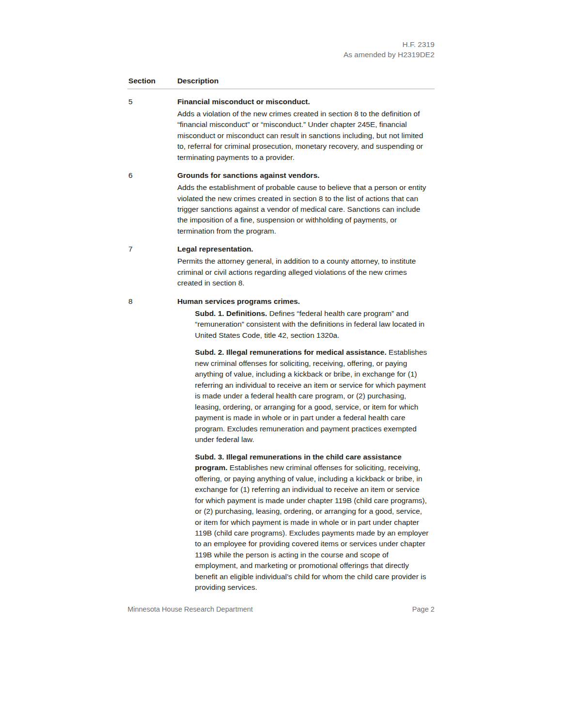H.F. 2319
As amended by H2319DE2
| Section | Description |
| --- | --- |
| 5 | Financial misconduct or misconduct. Adds a violation of the new crimes created in section 8 to the definition of “financial misconduct” or “misconduct.” Under chapter 245E, financial misconduct or misconduct can result in sanctions including, but not limited to, referral for criminal prosecution, monetary recovery, and suspending or terminating payments to a provider. |
| 6 | Grounds for sanctions against vendors. Adds the establishment of probable cause to believe that a person or entity violated the new crimes created in section 8 to the list of actions that can trigger sanctions against a vendor of medical care. Sanctions can include the imposition of a fine, suspension or withholding of payments, or termination from the program. |
| 7 | Legal representation. Permits the attorney general, in addition to a county attorney, to institute criminal or civil actions regarding alleged violations of the new crimes created in section 8. |
| 8 | Human services programs crimes. Subd. 1. Definitions. Defines “federal health care program” and “remuneration” consistent with the definitions in federal law located in United States Code, title 42, section 1320a. Subd. 2. Illegal remunerations for medical assistance. Establishes new criminal offenses for soliciting, receiving, offering, or paying anything of value, including a kickback or bribe, in exchange for (1) referring an individual to receive an item or service for which payment is made under a federal health care program, or (2) purchasing, leasing, ordering, or arranging for a good, service, or item for which payment is made in whole or in part under a federal health care program. Excludes remuneration and payment practices exempted under federal law. Subd. 3. Illegal remunerations in the child care assistance program. Establishes new criminal offenses for soliciting, receiving, offering, or paying anything of value, including a kickback or bribe, in exchange for (1) referring an individual to receive an item or service for which payment is made under chapter 119B (child care programs), or (2) purchasing, leasing, ordering, or arranging for a good, service, or item for which payment is made in whole or in part under chapter 119B (child care programs). Excludes payments made by an employer to an employee for providing covered items or services under chapter 119B while the person is acting in the course and scope of employment, and marketing or promotional offerings that directly benefit an eligible individual’s child for whom the child care provider is providing services. |
Minnesota House Research Department Page 2